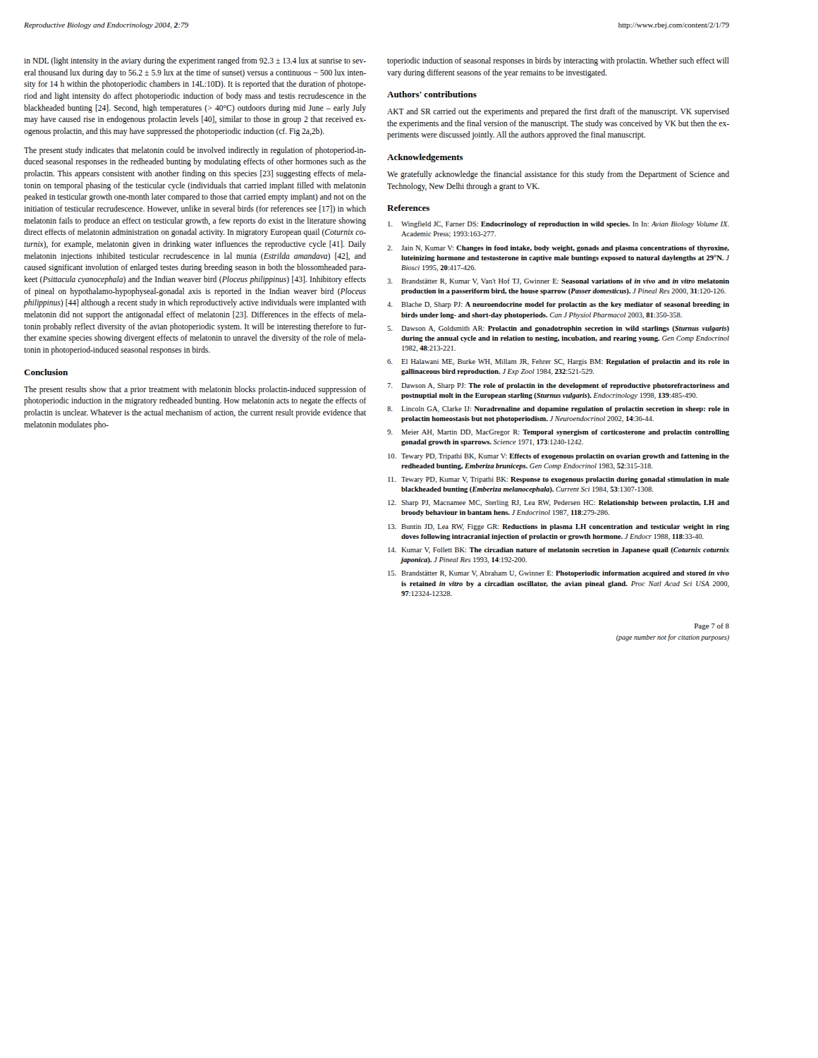Reproductive Biology and Endocrinology 2004, 2:79
http://www.rbej.com/content/2/1/79
in NDL (light intensity in the aviary during the experiment ranged from 92.3 ± 13.4 lux at sunrise to several thousand lux during day to 56.2 ± 5.9 lux at the time of sunset) versus a continuous ~ 500 lux intensity for 14 h within the photoperiodic chambers in 14L:10D). It is reported that the duration of photoperiod and light intensity do affect photoperiodic induction of body mass and testis recrudescence in the blackheaded bunting [24]. Second, high temperatures (> 40°C) outdoors during mid June – early July may have caused rise in endogenous prolactin levels [40], similar to those in group 2 that received exogenous prolactin, and this may have suppressed the photoperiodic induction (cf. Fig 2a,2b).
The present study indicates that melatonin could be involved indirectly in regulation of photoperiod-induced seasonal responses in the redheaded bunting by modulating effects of other hormones such as the prolactin. This appears consistent with another finding on this species [23] suggesting effects of melatonin on temporal phasing of the testicular cycle (individuals that carried implant filled with melatonin peaked in testicular growth one-month later compared to those that carried empty implant) and not on the initiation of testicular recrudescence. However, unlike in several birds (for references see [17]) in which melatonin fails to produce an effect on testicular growth, a few reports do exist in the literature showing direct effects of melatonin administration on gonadal activity. In migratory European quail (Coturnix coturnix), for example, melatonin given in drinking water influences the reproductive cycle [41]. Daily melatonin injections inhibited testicular recrudescence in lal munia (Estrilda amandava) [42], and caused significant involution of enlarged testes during breeding season in both the blossomheaded parakeet (Psittacula cyanocephala) and the Indian weaver bird (Ploceus philippinus) [43]. Inhibitory effects of pineal on hypothalamo-hypophyseal-gonadal axis is reported in the Indian weaver bird (Ploceus philippinus) [44] although a recent study in which reproductively active individuals were implanted with melatonin did not support the antigonadal effect of melatonin [23]. Differences in the effects of melatonin probably reflect diversity of the avian photoperiodic system. It will be interesting therefore to further examine species showing divergent effects of melatonin to unravel the diversity of the role of melatonin in photoperiod-induced seasonal responses in birds.
Conclusion
The present results show that a prior treatment with melatonin blocks prolactin-induced suppression of photoperiodic induction in the migratory redheaded bunting. How melatonin acts to negate the effects of prolactin is unclear. Whatever is the actual mechanism of action, the current result provide evidence that melatonin modulates pho-
toperiodic induction of seasonal responses in birds by interacting with prolactin. Whether such effect will vary during different seasons of the year remains to be investigated.
Authors' contributions
AKT and SR carried out the experiments and prepared the first draft of the manuscript. VK supervised the experiments and the final version of the manuscript. The study was conceived by VK but then the experiments were discussed jointly. All the authors approved the final manuscript.
Acknowledgements
We gratefully acknowledge the financial assistance for this study from the Department of Science and Technology, New Delhi through a grant to VK.
References
Wingfield JC, Farner DS: Endocrinology of reproduction in wild species. In In: Avian Biology Volume IX. Academic Press; 1993:163-277.
Jain N, Kumar V: Changes in food intake, body weight, gonads and plasma concentrations of thyroxine, luteinizing hormone and testosterone in captive male buntings exposed to natural daylengths at 29°N. J Biosci 1995, 20:417-426.
Brandstätter R, Kumar V, Van't Hof TJ, Gwinner E: Seasonal variations of in vivo and in vitro melatonin production in a passeriform bird, the house sparrow (Passer domesticus). J Pineal Res 2000, 31:120-126.
Blache D, Sharp PJ: A neuroendocrine model for prolactin as the key mediator of seasonal breeding in birds under long- and short-day photoperiods. Can J Physiol Pharmacol 2003, 81:350-358.
Dawson A, Goldsmith AR: Prolactin and gonadotrophin secretion in wild starlings (Sturnus vulgaris) during the annual cycle and in relation to nesting, incubation, and rearing young. Gen Comp Endocrinol 1982, 48:213-221.
El Halawani ME, Burke WH, Millam JR, Fehrer SC, Hargis BM: Regulation of prolactin and its role in gallinaceous bird reproduction. J Exp Zool 1984, 232:521-529.
Dawson A, Sharp PJ: The role of prolactin in the development of reproductive photorefractoriness and postnuptial molt in the European starling (Sturnus vulgaris). Endocrinology 1998, 139:485-490.
Lincoln GA, Clarke IJ: Noradrenaline and dopamine regulation of prolactin secretion in sheep: role in prolactin homeostasis but not photoperiodism. J Neuroendocrinol 2002, 14:36-44.
Meier AH, Martin DD, MacGregor R: Temporal synergism of corticosterone and prolactin controlling gonadal growth in sparrows. Science 1971, 173:1240-1242.
Tewary PD, Tripathi BK, Kumar V: Effects of exogenous prolactin on ovarian growth and fattening in the redheaded bunting, Emberiza bruniceps. Gen Comp Endocrinol 1983, 52:315-318.
Tewary PD, Kumar V, Tripathi BK: Response to exogenous prolactin during gonadal stimulation in male blackheaded bunting (Emberiza melanocephala). Current Sci 1984, 53:1307-1308.
Sharp PJ, Macnamee MC, Sterling RJ, Lea RW, Pedersen HC: Relationship between prolactin, LH and broody behaviour in bantam hens. J Endocrinol 1987, 118:279-286.
Buntin JD, Lea RW, Figge GR: Reductions in plasma LH concentration and testicular weight in ring doves following intracranial injection of prolactin or growth hormone. J Endocr 1988, 118:33-40.
Kumar V, Follett BK: The circadian nature of melatonin secretion in Japanese quail (Coturnix coturnix japonica). J Pineal Res 1993, 14:192-200.
Brandstätter R, Kumar V, Abraham U, Gwinner E: Photoperiodic information acquired and stored in vivo is retained in vitro by a circadian oscillator, the avian pineal gland. Proc Natl Acad Sci USA 2000, 97:12324-12328.
Page 7 of 8
(page number not for citation purposes)